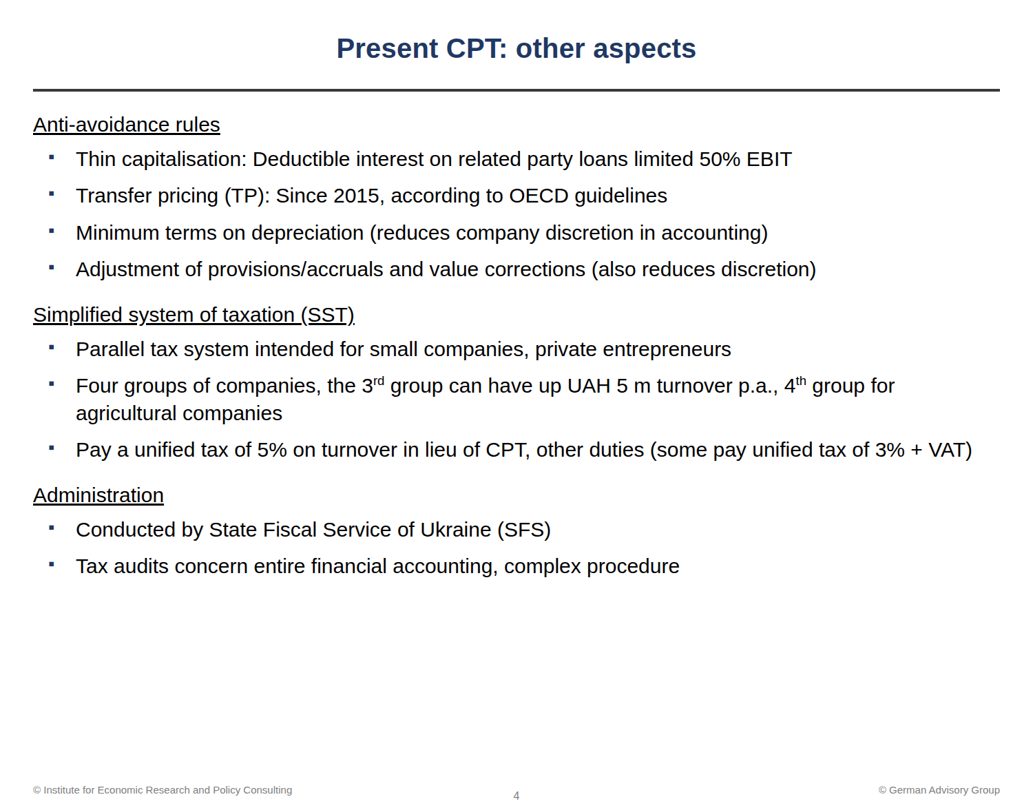Present CPT: other aspects
Anti-avoidance rules
Thin capitalisation: Deductible interest on related party loans limited 50% EBIT
Transfer pricing (TP): Since 2015, according to OECD guidelines
Minimum terms on depreciation (reduces company discretion in accounting)
Adjustment of provisions/accruals and value corrections (also reduces discretion)
Simplified system of taxation (SST)
Parallel tax system intended for small companies, private entrepreneurs
Four groups of companies, the 3rd group can have up UAH 5 m turnover p.a., 4th group for agricultural companies
Pay a unified tax of 5% on turnover in lieu of CPT, other duties (some pay unified tax of 3% + VAT)
Administration
Conducted by State Fiscal Service of Ukraine (SFS)
Tax audits concern entire financial accounting, complex procedure
© Institute for Economic Research and Policy Consulting © German Advisory Group
4